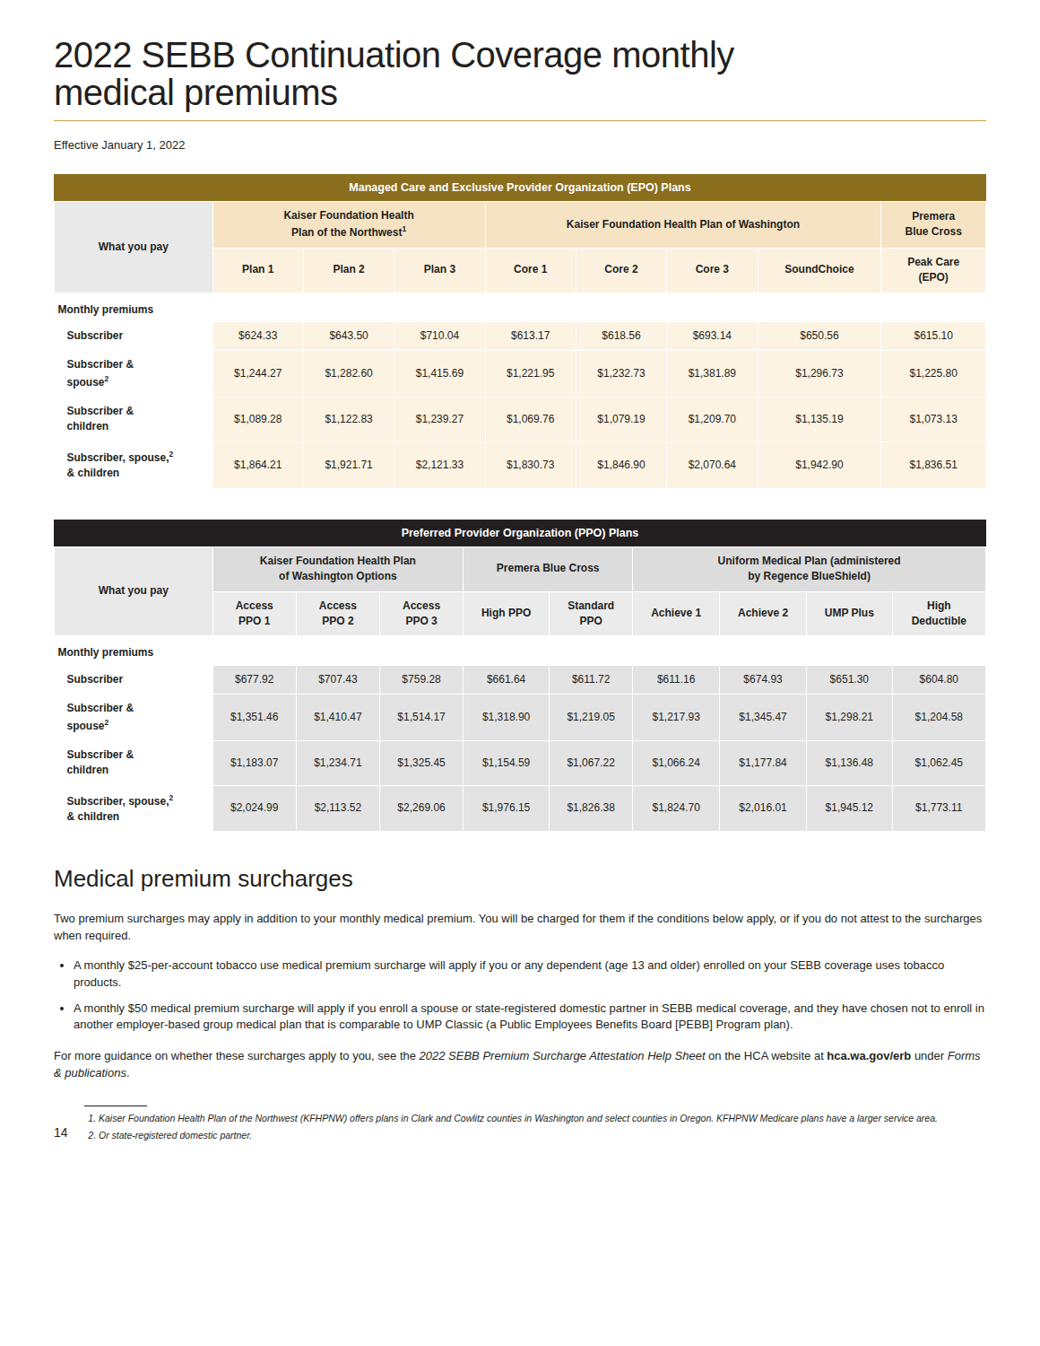2022 SEBB Continuation Coverage monthly
medical premiums
Effective January 1, 2022
Managed Care and Exclusive Provider Organization (EPO) Plans
| What you pay | Kaiser Foundation Health Plan of the Northwest 1 | Kaiser Foundation Health Plan of Washington | Premera Blue Cross |
| --- | --- | --- | --- |
| Plan 1 | Plan 2 | Plan 3 | Core 1 | Core 2 | Core 3 | SoundChoice | Peak Care (EPO) |
| Monthly premiums |
| Subscriber | $624.33 | $643.50 | $710.04 | $613.17 | $618.56 | $693.14 | $650.56 | $615.10 |
| Subscriber & spouse 2 | $1,244.27 | $1,282.60 | $1,415.69 | $1,221.95 | $1,232.73 | $1,381.89 | $1,296.73 | $1,225.80 |
| Subscriber & children | $1,089.28 | $1,122.83 | $1,239.27 | $1,069.76 | $1,079.19 | $1,209.70 | $1,135.19 | $1,073.13 |
| Subscriber, spouse, 2 & children | $1,864.21 | $1,921.71 | $2,121.33 | $1,830.73 | $1,846.90 | $2,070.64 | $1,942.90 | $1,836.51 |
Preferred Provider Organization (PPO) Plans
| What you pay | Kaiser Foundation Health Plan of Washington Options | Premera Blue Cross | Uniform Medical Plan (administered by Regence BlueShield) |
| --- | --- | --- | --- |
| Access PPO 1 | Access PPO 2 | Access PPO 3 | High PPO | Standard PPO | Achieve 1 | Achieve 2 | UMP Plus | High Deductible |
| Monthly premiums |
| Subscriber | $677.92 | $707.43 | $759.28 | $661.64 | $611.72 | $611.16 | $674.93 | $651.30 | $604.80 |
| Subscriber & spouse 2 | $1,351.46 | $1,410.47 | $1,514.17 | $1,318.90 | $1,219.05 | $1,217.93 | $1,345.47 | $1,298.21 | $1,204.58 |
| Subscriber & children | $1,183.07 | $1,234.71 | $1,325.45 | $1,154.59 | $1,067.22 | $1,066.24 | $1,177.84 | $1,136.48 | $1,062.45 |
| Subscriber, spouse, 2 & children | $2,024.99 | $2,113.52 | $2,269.06 | $1,976.15 | $1,826.38 | $1,824.70 | $2,016.01 | $1,945.12 | $1,773.11 |
Medical premium surcharges
Two premium surcharges may apply in addition to your monthly medical premium. You will be charged for them if the conditions below apply, or if you do not attest to the surcharges when required.
A monthly $25-per-account tobacco use medical premium surcharge will apply if you or any dependent (age 13 and older) enrolled on your SEBB coverage uses tobacco products.
A monthly $50 medical premium surcharge will apply if you enroll a spouse or state-registered domestic partner in SEBB medical coverage, and they have chosen not to enroll in another employer-based group medical plan that is comparable to UMP Classic (a Public Employees Benefits Board [PEBB] Program plan).
For more guidance on whether these surcharges apply to you, see the 2022 SEBB Premium Surcharge Attestation Help Sheet on the HCA website at hca.wa.gov/erb under Forms & publications.
14
Kaiser Foundation Health Plan of the Northwest (KFHPNW) offers plans in Clark and Cowlitz counties in Washington and select counties in Oregon. KFHPNW Medicare plans have a larger service area.
Or state-registered domestic partner.